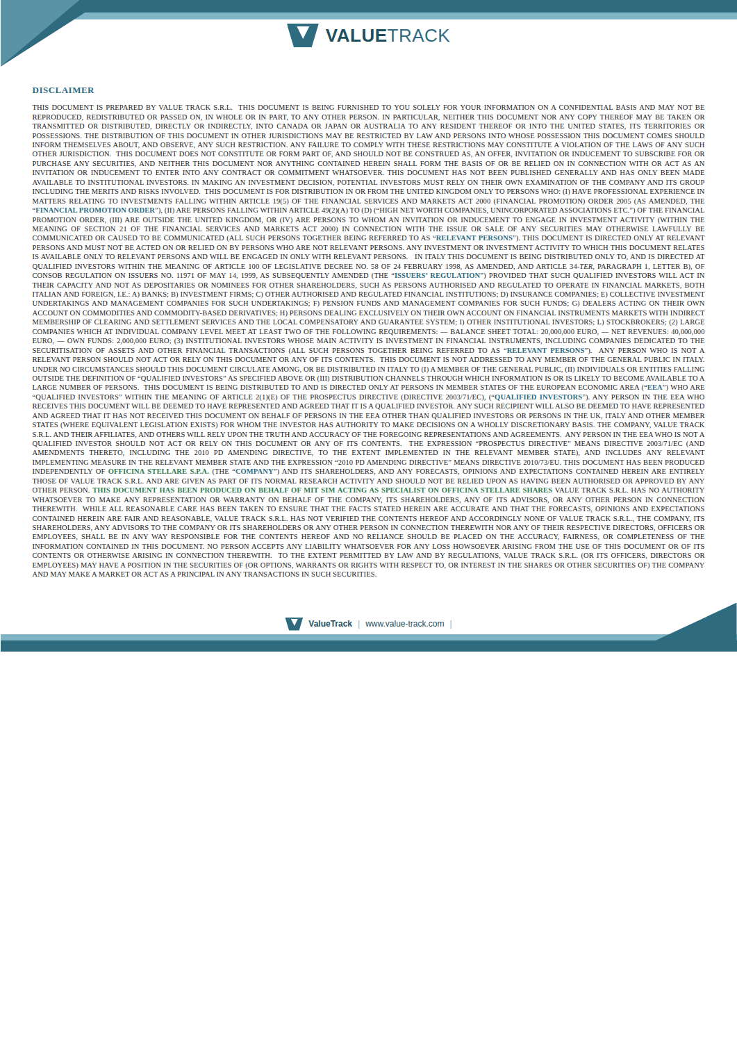VALUETRACK
DISCLAIMER
This document is prepared by Value Track S.r.l. This document is being furnished to you solely for your information on a confidential basis and may not be reproduced, redistributed or passed on, in whole or in part, to any other person. In particular, neither this document nor any copy thereof may be taken or transmitted or distributed, directly or indirectly, into Canada or Japan or Australia to any resident thereof or into the United States, its territories or possessions. The distribution of this document in other jurisdictions may be restricted by law and persons into whose possession this document comes should inform themselves about, and observe, any such restriction. Any failure to comply with these restrictions may constitute a violation of the laws of any such other jurisdiction. This document does not constitute or form part of, and should not be construed as, an offer, invitation or inducement to subscribe for or purchase any securities, and neither this document nor anything contained herein shall form the basis of or be relied on in connection with or act as an invitation or inducement to enter into any contract or commitment whatsoever. This document has not been published generally and has only been made available to institutional investors. In making an investment decision, potential investors must rely on their own examination of the company and its group including the merits and risks involved. This document is for distribution in or from the United Kingdom only to persons who: (i) have professional experience in matters relating to investments falling within Article 19(5) of the Financial Services and Markets Act 2000 (Financial Promotion) Order 2005 (as amended, the “Financial Promotion Order”), (ii) are persons falling within Article 49(2)(a) to (d) (“high net worth companies, unincorporated associations etc.”) of the Financial Promotion Order, (iii) are outside the United Kingdom, or (iv) are persons to whom an invitation or inducement to engage in investment activity (within the meaning of Section 21 of the Financial Services and Markets Act 2000) in connection with the issue or sale of any securities may otherwise lawfully be communicated or caused to be communicated (all such persons together being referred to as “relevant persons”). This document is directed only at relevant persons and must not be acted on or relied on by persons who are not relevant persons. Any investment or investment activity to which this document relates is available only to relevant persons and will be engaged in only with relevant persons. In Italy this document is being distributed only to, and is directed at qualified investors within the meaning of Article 100 of Legislative Decree No. 58 of 24 February 1998, as amended, and Article 34-ter, paragraph 1, letter b), of CONSOB Regulation on Issuers No. 11971 of May 14, 1999, as subsequently amended (the “Issuers’ Regulation”) provided that such qualified investors will act in their capacity and not as depositaries or nominees for other shareholders, such as persons authorised and regulated to operate in financial markets, both Italian and foreign, i.e.: a) banks; b) investment firms; c) other authorised and regulated financial institutions; d) insurance companies; e) collective investment undertakings and management companies for such undertakings; f) pension funds and management companies for such funds; g) dealers acting on their own account on commodities and commodity-based derivatives; h) persons dealing exclusively on their own account on financial instruments markets with indirect membership of clearing and settlement services and the local compensatory and guarantee system; i) other institutional investors; l) stockbrokers; (2) large companies which at individual company level meet at least two of the following requirements: — balance sheet total: 20,000,000 euro, — net revenues: 40,000,000 euro, — own funds: 2,000,000 euro; (3) institutional investors whose main activity is investment in financial instruments, including companies dedicated to the securitisation of assets and other financial transactions (all such persons together being referred to as “relevant persons”). Any person who is not a relevant person should not act or rely on this document or any of its contents. This document is not addressed to any member of the general public in Italy. Under no circumstances should this document circulate among, or be distributed in Italy to (i) a member of the general public, (ii) individuals or entities falling outside the definition of “qualified investors” as specified above or (iii) distribution channels through which information is or is likely to become available to a large number of persons. This document is being distributed to and is directed only at persons in member states of the European Economic Area (“EEA”) who are “qualified investors” within the meaning of Article 2(1)(E) of the Prospectus Directive (Directive 2003/71/EC), (“qualified investors”). Any person in the EEA who receives this document will be deemed to have represented and agreed that it is a qualified investor. Any such recipient will also be deemed to have represented and agreed that it has not received this document on behalf of persons in the EEA other than qualified investors or persons in the UK, Italy and other member states (where equivalent legislation exists) for whom the investor has authority to make decisions on a wholly discretionary basis. The company, Value Track S.r.l. and their affiliates, and others will rely upon the truth and accuracy of the foregoing representations and agreements. Any person in the EEA who is not a qualified investor should not act or rely on this document or any of its contents. The expression “Prospectus Directive” means Directive 2003/71/EC (and amendments thereto, including the 2010 PD Amending Directive, to the extent implemented in the relevant member state), and includes any relevant implementing measure in the relevant member state and the expression “2010 PD Amending Directive” means Directive 2010/73/EU. This document has been produced independently of Officina Stellare S.p.A. (the “Company”) and its shareholders, and any forecasts, opinions and expectations contained herein are entirely those of Value Track S.r.l. and are given as part of its normal research activity and should not be relied upon as having been authorised or approved by any other person. This document has been produced on behalf of MIT SIM acting as specialist on Officina Stellare shares Value Track S.r.l. has no authority whatsoever to make any representation or warranty on behalf of the company, its shareholders, any of its advisors, or any other person in connection therewith. While all reasonable care has been taken to ensure that the facts stated herein are accurate and that the forecasts, opinions and expectations contained herein are fair and reasonable, Value Track S.r.l. has not verified the contents hereof and accordingly none of Value Track S.r.l., the company, its shareholders, any advisors to the company or its shareholders or any other person in connection therewith nor any of their respective directors, officers or employees, shall be in any way responsible for the contents hereof and no reliance should be placed on the accuracy, fairness, or completeness of the information contained in this document. No person accepts any liability whatsoever for any loss howsoever arising from the use of this document or of its contents or otherwise arising in connection therewith. To the extent permitted by law and by regulations, Value Track S.r.l. (or its officers, directors or employees) may have a position in the securities of (or options, warrants or rights with respect to, or interest in the shares or other securities of) the company and may make a market or act as a principal in any transactions in such securities.
ValueTrack | www.value-track.com |